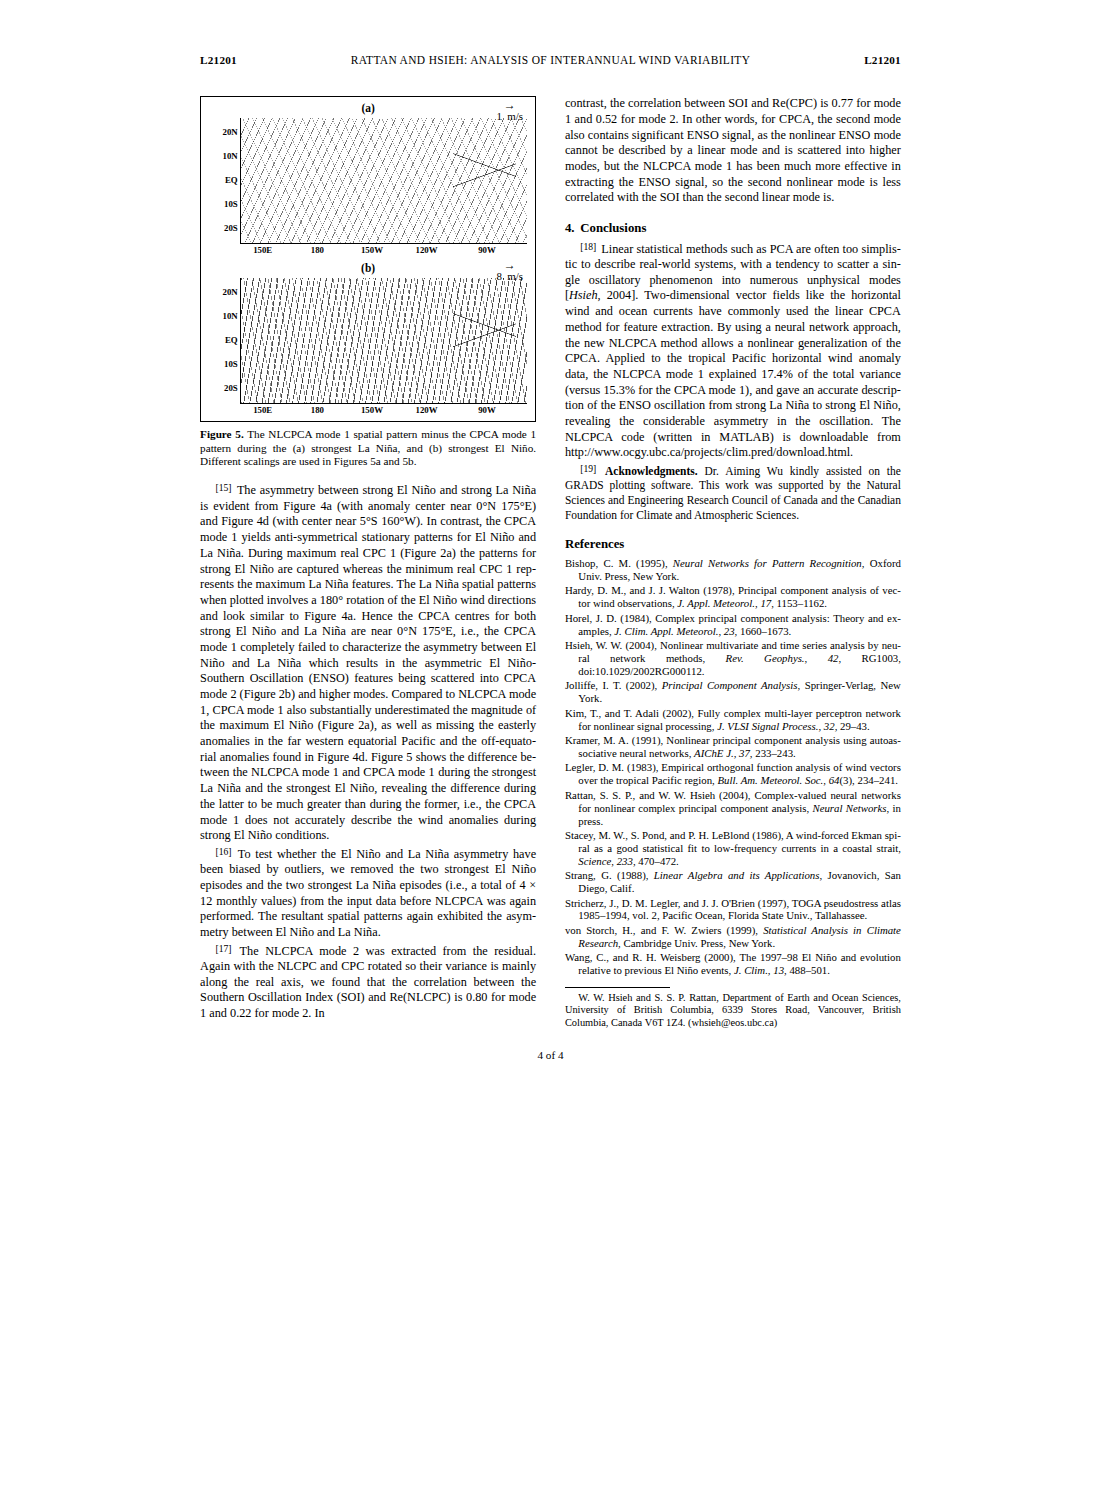L21201
RATTAN AND HSIEH: ANALYSIS OF INTERANNUAL WIND VARIABILITY
L21201
(a)
→1 m/s
20N 10N EQ 10S 20S
150E 180 150W 120W 90W
(b)
→8 m/s
20N 10N EQ 10S 20S
150E 180 150W 120W 90W
Figure 5. The NLCPCA mode 1 spatial pattern minus the CPCA mode 1 pattern during the (a) strongest La Niña, and (b) strongest El Niño. Different scalings are used in Figures 5a and 5b.
[15] The asymmetry between strong El Niño and strong La Niña is evident from Figure 4a (with anomaly center near 0°N 175°E) and Figure 4d (with center near 5°S 160°W). In contrast, the CPCA mode 1 yields anti-symmetrical stationary patterns for El Niño and La Niña. During maximum real CPC 1 (Figure 2a) the patterns for strong El Niño are captured whereas the minimum real CPC 1 represents the maximum La Niña features. The La Niña spatial patterns when plotted involves a 180° rotation of the El Niño wind directions and look similar to Figure 4a. Hence the CPCA centres for both strong El Niño and La Niña are near 0°N 175°E, i.e., the CPCA mode 1 completely failed to characterize the asymmetry between El Niño and La Niña which results in the asymmetric El Niño-Southern Oscillation (ENSO) features being scattered into CPCA mode 2 (Figure 2b) and higher modes. Compared to NLCPCA mode 1, CPCA mode 1 also substantially underestimated the magnitude of the maximum El Niño (Figure 2a), as well as missing the easterly anomalies in the far western equatorial Pacific and the off-equatorial anomalies found in Figure 4d. Figure 5 shows the difference between the NLCPCA mode 1 and CPCA mode 1 during the strongest La Niña and the strongest El Niño, revealing the difference during the latter to be much greater than during the former, i.e., the CPCA mode 1 does not accurately describe the wind anomalies during strong El Niño conditions.
[16] To test whether the El Niño and La Niña asymmetry have been biased by outliers, we removed the two strongest El Niño episodes and the two strongest La Niña episodes (i.e., a total of 4 × 12 monthly values) from the input data before NLCPCA was again performed. The resultant spatial patterns again exhibited the asymmetry between El Niño and La Niña.
[17] The NLCPCA mode 2 was extracted from the residual. Again with the NLCPC and CPC rotated so their variance is mainly along the real axis, we found that the correlation between the Southern Oscillation Index (SOI) and Re(NLCPC) is 0.80 for mode 1 and 0.22 for mode 2. In
contrast, the correlation between SOI and Re(CPC) is 0.77 for mode 1 and 0.52 for mode 2. In other words, for CPCA, the second mode also contains significant ENSO signal, as the nonlinear ENSO mode cannot be described by a linear mode and is scattered into higher modes, but the NLCPCA mode 1 has been much more effective in extracting the ENSO signal, so the second nonlinear mode is less correlated with the SOI than the second linear mode is.
4. Conclusions
[18] Linear statistical methods such as PCA are often too simplistic to describe real-world systems, with a tendency to scatter a single oscillatory phenomenon into numerous unphysical modes [Hsieh, 2004]. Two-dimensional vector fields like the horizontal wind and ocean currents have commonly used the linear CPCA method for feature extraction. By using a neural network approach, the new NLCPCA method allows a nonlinear generalization of the CPCA. Applied to the tropical Pacific horizontal wind anomaly data, the NLCPCA mode 1 explained 17.4% of the total variance (versus 15.3% for the CPCA mode 1), and gave an accurate description of the ENSO oscillation from strong La Niña to strong El Niño, revealing the considerable asymmetry in the oscillation. The NLCPCA code (written in MATLAB) is downloadable from http://www.ocgy.ubc.ca/projects/clim.pred/download.html.
[19] Acknowledgments. Dr. Aiming Wu kindly assisted on the GRADS plotting software. This work was supported by the Natural Sciences and Engineering Research Council of Canada and the Canadian Foundation for Climate and Atmospheric Sciences.
References
Bishop, C. M. (1995), Neural Networks for Pattern Recognition, Oxford Univ. Press, New York.
Hardy, D. M., and J. J. Walton (1978), Principal component analysis of vector wind observations, J. Appl. Meteorol., 17, 1153–1162.
Horel, J. D. (1984), Complex principal component analysis: Theory and examples, J. Clim. Appl. Meteorol., 23, 1660–1673.
Hsieh, W. W. (2004), Nonlinear multivariate and time series analysis by neural network methods, Rev. Geophys., 42, RG1003, doi:10.1029/2002RG000112.
Jolliffe, I. T. (2002), Principal Component Analysis, Springer-Verlag, New York.
Kim, T., and T. Adali (2002), Fully complex multi-layer perceptron network for nonlinear signal processing, J. VLSI Signal Process., 32, 29–43.
Kramer, M. A. (1991), Nonlinear principal component analysis using autoassociative neural networks, AIChE J., 37, 233–243.
Legler, D. M. (1983), Empirical orthogonal function analysis of wind vectors over the tropical Pacific region, Bull. Am. Meteorol. Soc., 64(3), 234–241.
Rattan, S. S. P., and W. W. Hsieh (2004), Complex-valued neural networks for nonlinear complex principal component analysis, Neural Networks, in press.
Stacey, M. W., S. Pond, and P. H. LeBlond (1986), A wind-forced Ekman spiral as a good statistical fit to low-frequency currents in a coastal strait, Science, 233, 470–472.
Strang, G. (1988), Linear Algebra and its Applications, Jovanovich, San Diego, Calif.
Stricherz, J., D. M. Legler, and J. J. O'Brien (1997), TOGA pseudostress atlas 1985–1994, vol. 2, Pacific Ocean, Florida State Univ., Tallahassee.
von Storch, H., and F. W. Zwiers (1999), Statistical Analysis in Climate Research, Cambridge Univ. Press, New York.
Wang, C., and R. H. Weisberg (2000), The 1997–98 El Niño and evolution relative to previous El Niño events, J. Clim., 13, 488–501.
W. W. Hsieh and S. S. P. Rattan, Department of Earth and Ocean Sciences, University of British Columbia, 6339 Stores Road, Vancouver, British Columbia, Canada V6T 1Z4. (whsieh@eos.ubc.ca)
4 of 4